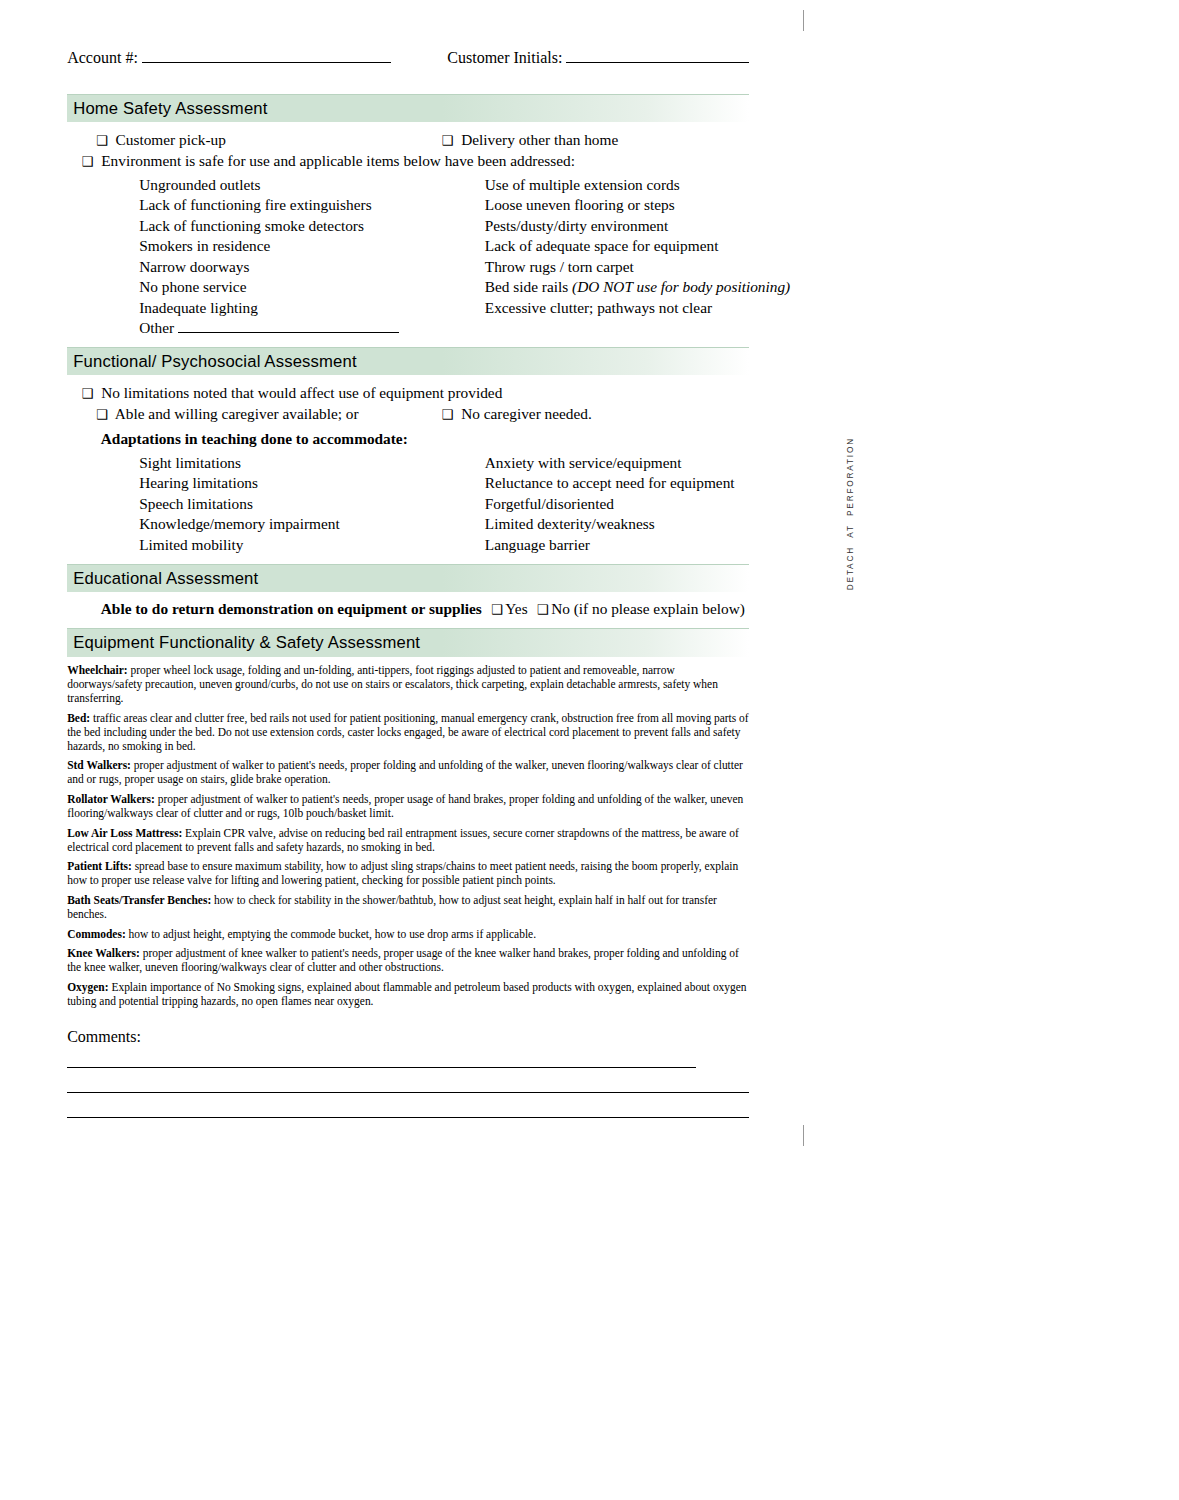DETACH AT PERFORATION
Account #: Customer Initials:
Home Safety Assessment
❑ Customer pick-up ❑ Delivery other than home
❑ Environment is safe for use and applicable items below have been addressed:
Ungrounded outlets Use of multiple extension cords Lack of functioning fire extinguishers Loose uneven flooring or steps Lack of functioning smoke detectors Pests/dusty/dirty environment Smokers in residence Lack of adequate space for equipment Narrow doorways Throw rugs / torn carpet No phone service Bed side rails (DO NOT use for body positioning) Inadequate lighting Excessive clutter; pathways not clear Other
Functional/ Psychosocial Assessment
❑ No limitations noted that would affect use of equipment provided
❑ Able and willing caregiver available; or ❑ No caregiver needed.
Adaptations in teaching done to accommodate:
Sight limitations Anxiety with service/equipment Hearing limitations Reluctance to accept need for equipment Speech limitations Forgetful/disoriented Knowledge/memory impairment Limited dexterity/weakness Limited mobility Language barrier
Educational Assessment
Able to do return demonstration on equipment or supplies ❑Yes ❑No (if no please explain below)
Equipment Functionality & Safety Assessment
Wheelchair: proper wheel lock usage, folding and un-folding, anti-tippers, foot riggings adjusted to patient and removeable, narrow doorways/safety precaution, uneven ground/curbs, do not use on stairs or escalators, thick carpeting, explain detachable armrests, safety when transferring.
Bed: traffic areas clear and clutter free, bed rails not used for patient positioning, manual emergency crank, obstruction free from all moving parts of the bed including under the bed. Do not use extension cords, caster locks engaged, be aware of electrical cord placement to prevent falls and safety hazards, no smoking in bed.
Std Walkers: proper adjustment of walker to patient's needs, proper folding and unfolding of the walker, uneven flooring/walkways clear of clutter and or rugs, proper usage on stairs, glide brake operation.
Rollator Walkers: proper adjustment of walker to patient's needs, proper usage of hand brakes, proper folding and unfolding of the walker, uneven flooring/walkways clear of clutter and or rugs, 10lb pouch/basket limit.
Low Air Loss Mattress: Explain CPR valve, advise on reducing bed rail entrapment issues, secure corner strapdowns of the mattress, be aware of electrical cord placement to prevent falls and safety hazards, no smoking in bed.
Patient Lifts: spread base to ensure maximum stability, how to adjust sling straps/chains to meet patient needs, raising the boom properly, explain how to proper use release valve for lifting and lowering patient, checking for possible patient pinch points.
Bath Seats/Transfer Benches: how to check for stability in the shower/bathtub, how to adjust seat height, explain half in half out for transfer benches.
Commodes: how to adjust height, emptying the commode bucket, how to use drop arms if applicable.
Knee Walkers: proper adjustment of knee walker to patient's needs, proper usage of the knee walker hand brakes, proper folding and unfolding of the knee walker, uneven flooring/walkways clear of clutter and other obstructions.
Oxygen: Explain importance of No Smoking signs, explained about flammable and petroleum based products with oxygen, explained about oxygen tubing and potential tripping hazards, no open flames near oxygen.
Comments: